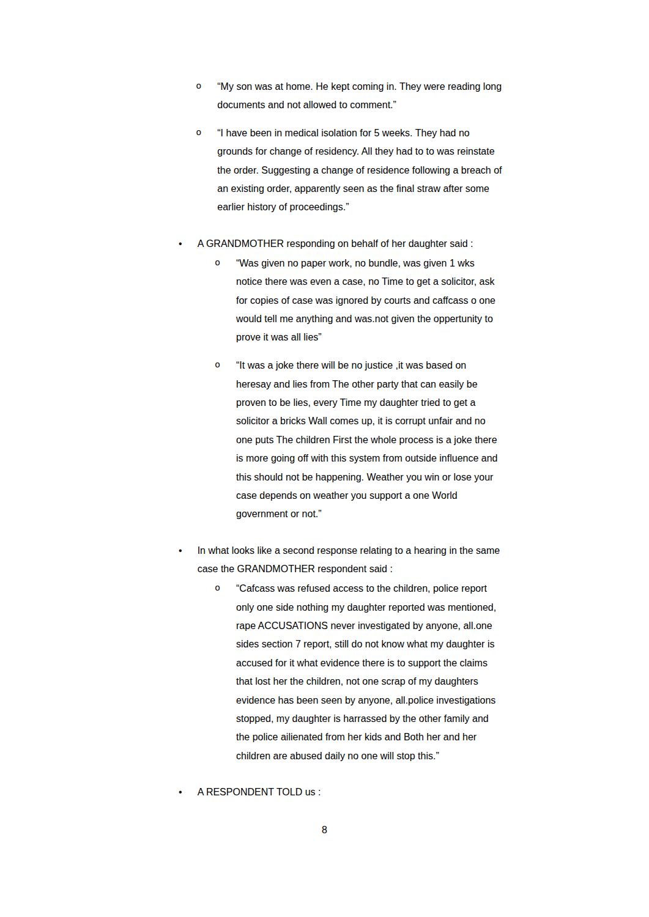“My son was at home. He kept coming in. They were reading long documents and not allowed to comment.”
“I have been in medical isolation for 5 weeks. They had no grounds for change of residency. All they had to to was reinstate the order. Suggesting a change of residence following a breach of an existing order, apparently seen as the final straw after some earlier history of proceedings.”
A GRANDMOTHER responding on behalf of her daughter said :
“Was given no paper work, no bundle, was given 1 wks notice there was even a case, no Time to get a solicitor, ask for copies of case was ignored by courts and caffcass o one would tell me anything and was.not given the oppertunity to prove it was all lies”
“It was a joke there will be no justice ,it was based on heresay and lies from The other party that can easily be proven to be lies, every Time my daughter tried to get a solicitor a bricks Wall comes up, it is corrupt unfair and no one puts The children First the whole process is a joke there is more going off with this system from outside influence and this should not be happening. Weather you win or lose your case depends on weather you support a one World government or not.”
In what looks like a second response relating to a hearing in the same case the GRANDMOTHER respondent said :
“Cafcass was refused access to the children, police report only one side nothing my daughter reported was mentioned, rape ACCUSATIONS never investigated by anyone, all.one sides section 7 report, still do not know what my daughter is accused for it what evidence there is to support the claims that lost her the children, not one scrap of my daughters evidence has been seen by anyone, all.police investigations stopped, my daughter is harrassed by the other family and the police ailienated from her kids and Both her and her children are abused daily no one will stop this.”
A RESPONDENT TOLD us :
8